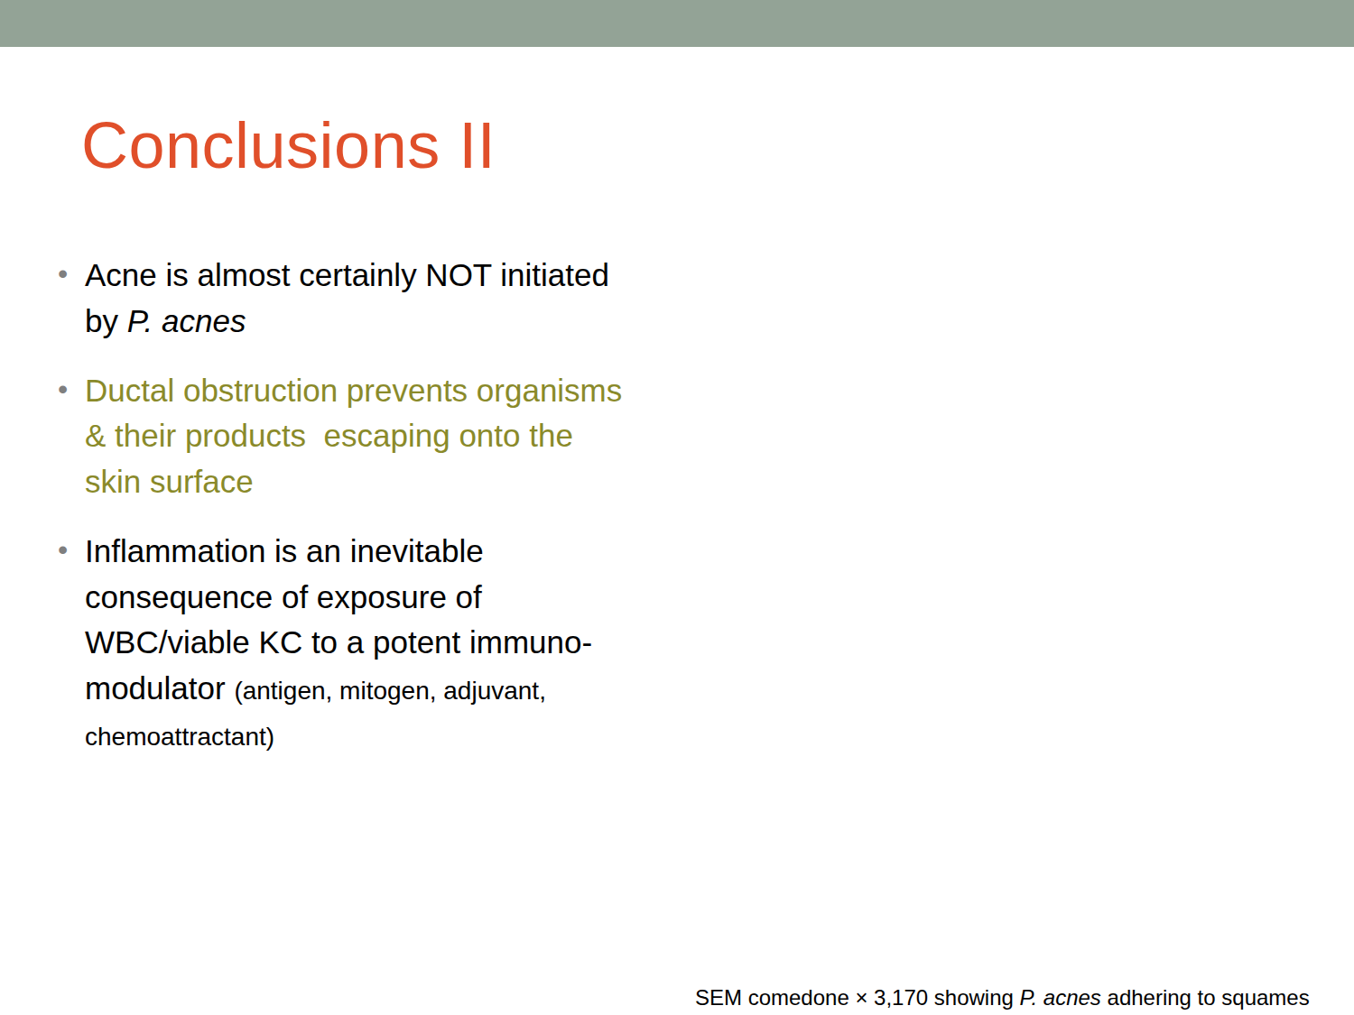Conclusions II
Acne is almost certainly NOT initiated by P. acnes
Ductal obstruction prevents organisms & their products escaping onto the skin surface
Inflammation is an inevitable consequence of exposure of WBC/viable KC to a potent immuno-modulator (antigen, mitogen, adjuvant, chemoattractant)
SEM comedone × 3,170 showing P. acnes adhering to squames